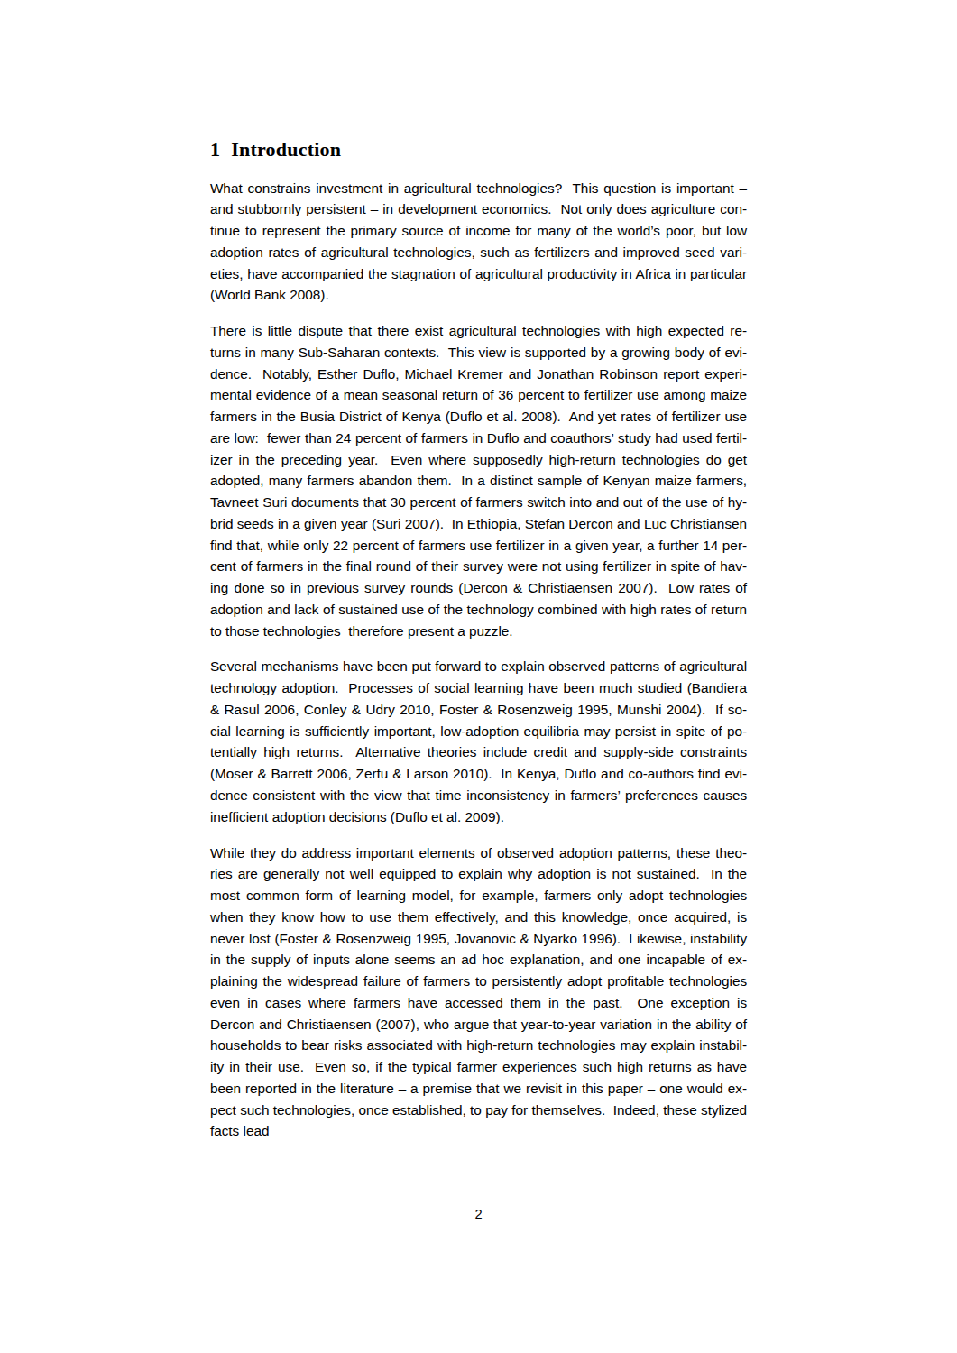1 Introduction
What constrains investment in agricultural technologies? This question is important – and stubbornly persistent – in development economics. Not only does agriculture continue to represent the primary source of income for many of the world’s poor, but low adoption rates of agricultural technologies, such as fertilizers and improved seed varieties, have accompanied the stagnation of agricultural productivity in Africa in particular (World Bank 2008).
There is little dispute that there exist agricultural technologies with high expected returns in many Sub-Saharan contexts. This view is supported by a growing body of evidence. Notably, Esther Duflo, Michael Kremer and Jonathan Robinson report experimental evidence of a mean seasonal return of 36 percent to fertilizer use among maize farmers in the Busia District of Kenya (Duflo et al. 2008). And yet rates of fertilizer use are low: fewer than 24 percent of farmers in Duflo and coauthors’ study had used fertilizer in the preceding year. Even where supposedly high-return technologies do get adopted, many farmers abandon them. In a distinct sample of Kenyan maize farmers, Tavneet Suri documents that 30 percent of farmers switch into and out of the use of hybrid seeds in a given year (Suri 2007). In Ethiopia, Stefan Dercon and Luc Christiansen find that, while only 22 percent of farmers use fertilizer in a given year, a further 14 percent of farmers in the final round of their survey were not using fertilizer in spite of having done so in previous survey rounds (Dercon & Christiaensen 2007). Low rates of adoption and lack of sustained use of the technology combined with high rates of return to those technologies therefore present a puzzle.
Several mechanisms have been put forward to explain observed patterns of agricultural technology adoption. Processes of social learning have been much studied (Bandiera & Rasul 2006, Conley & Udry 2010, Foster & Rosenzweig 1995, Munshi 2004). If social learning is sufficiently important, low-adoption equilibria may persist in spite of potentially high returns. Alternative theories include credit and supply-side constraints (Moser & Barrett 2006, Zerfu & Larson 2010). In Kenya, Duflo and co-authors find evidence consistent with the view that time inconsistency in farmers’ preferences causes inefficient adoption decisions (Duflo et al. 2009).
While they do address important elements of observed adoption patterns, these theories are generally not well equipped to explain why adoption is not sustained. In the most common form of learning model, for example, farmers only adopt technologies when they know how to use them effectively, and this knowledge, once acquired, is never lost (Foster & Rosenzweig 1995, Jovanovic & Nyarko 1996). Likewise, instability in the supply of inputs alone seems an ad hoc explanation, and one incapable of explaining the widespread failure of farmers to persistently adopt profitable technologies even in cases where farmers have accessed them in the past. One exception is Dercon and Christiaensen (2007), who argue that year-to-year variation in the ability of households to bear risks associated with high-return technologies may explain instability in their use. Even so, if the typical farmer experiences such high returns as have been reported in the literature – a premise that we revisit in this paper – one would expect such technologies, once established, to pay for themselves. Indeed, these stylized facts lead
2